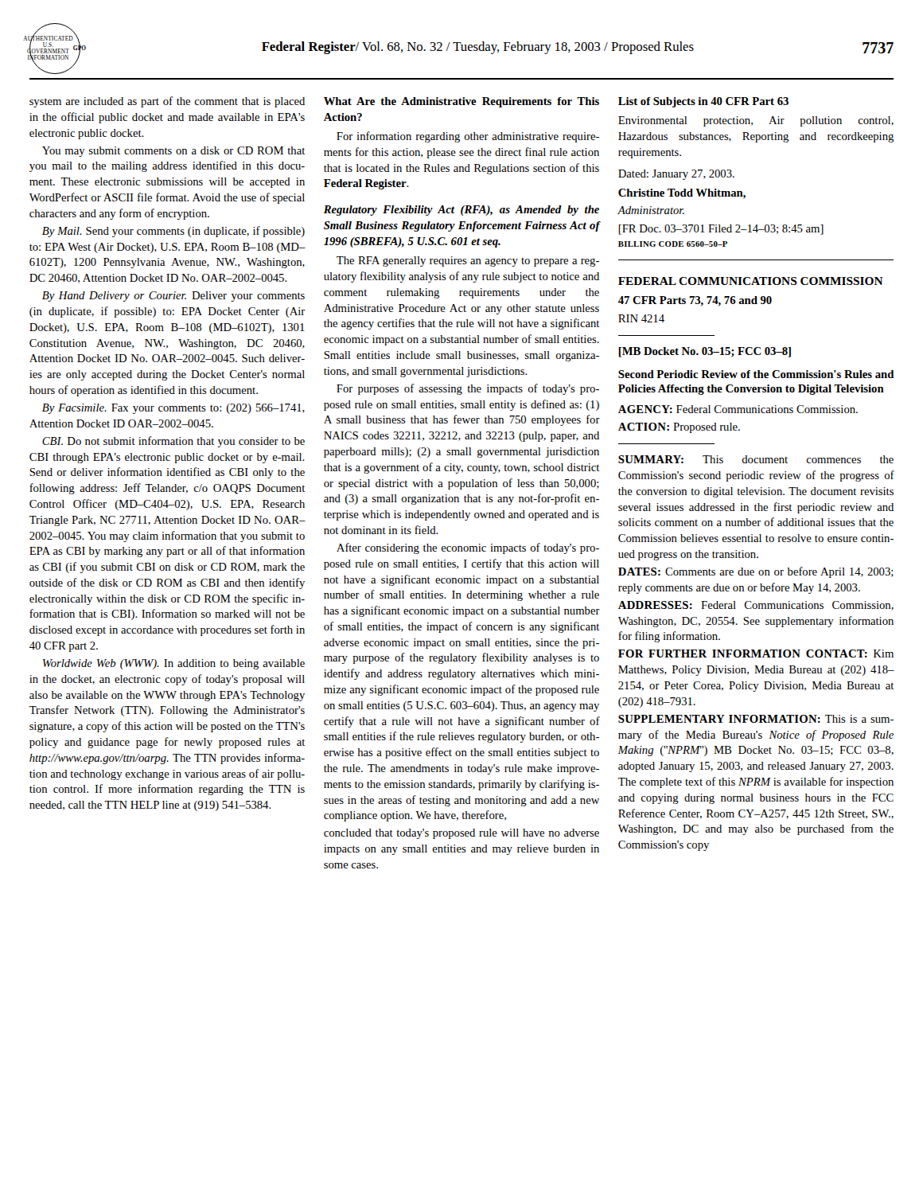AUTHENTICATED
U.S. GOVERNMENT
INFORMATION
GPO
Federal Register/ Vol. 68, No. 32 / Tuesday, February 18, 2003 / Proposed Rules
7737
system are included as part of the comment that is placed in the official public docket and made available in EPA's electronic public docket.
You may submit comments on a disk or CD ROM that you mail to the mailing address identified in this document. These electronic submissions will be accepted in WordPerfect or ASCII file format. Avoid the use of special characters and any form of encryption.
By Mail. Send your comments (in duplicate, if possible) to: EPA West (Air Docket), U.S. EPA, Room B–108 (MD–6102T), 1200 Pennsylvania Avenue, NW., Washington, DC 20460, Attention Docket ID No. OAR–2002–0045.
By Hand Delivery or Courier. Deliver your comments (in duplicate, if possible) to: EPA Docket Center (Air Docket), U.S. EPA, Room B–108 (MD–6102T), 1301 Constitution Avenue, NW., Washington, DC 20460, Attention Docket ID No. OAR–2002–0045. Such deliveries are only accepted during the Docket Center's normal hours of operation as identified in this document.
By Facsimile. Fax your comments to: (202) 566–1741, Attention Docket ID OAR–2002–0045.
CBI. Do not submit information that you consider to be CBI through EPA's electronic public docket or by e-mail. Send or deliver information identified as CBI only to the following address: Jeff Telander, c/o OAQPS Document Control Officer (MD–C404–02), U.S. EPA, Research Triangle Park, NC 27711, Attention Docket ID No. OAR–2002–0045. You may claim information that you submit to EPA as CBI by marking any part or all of that information as CBI (if you submit CBI on disk or CD ROM, mark the outside of the disk or CD ROM as CBI and then identify electronically within the disk or CD ROM the specific information that is CBI). Information so marked will not be disclosed except in accordance with procedures set forth in 40 CFR part 2.
Worldwide Web (WWW). In addition to being available in the docket, an electronic copy of today's proposal will also be available on the WWW through EPA's Technology Transfer Network (TTN). Following the Administrator's signature, a copy of this action will be posted on the TTN's policy and guidance page for newly proposed rules at http://www.epa.gov/ttn/oarpg. The TTN provides information and technology exchange in various areas of air pollution control. If more information regarding the TTN is needed, call the TTN HELP line at (919) 541–5384.
What Are the Administrative Requirements for This Action?
For information regarding other administrative requirements for this action, please see the direct final rule action that is located in the Rules and Regulations section of this Federal Register.
Regulatory Flexibility Act (RFA), as Amended by the Small Business Regulatory Enforcement Fairness Act of 1996 (SBREFA), 5 U.S.C. 601 et seq.
The RFA generally requires an agency to prepare a regulatory flexibility analysis of any rule subject to notice and comment rulemaking requirements under the Administrative Procedure Act or any other statute unless the agency certifies that the rule will not have a significant economic impact on a substantial number of small entities. Small entities include small businesses, small organizations, and small governmental jurisdictions.
For purposes of assessing the impacts of today's proposed rule on small entities, small entity is defined as: (1) A small business that has fewer than 750 employees for NAICS codes 32211, 32212, and 32213 (pulp, paper, and paperboard mills); (2) a small governmental jurisdiction that is a government of a city, county, town, school district or special district with a population of less than 50,000; and (3) a small organization that is any not-for-profit enterprise which is independently owned and operated and is not dominant in its field.
After considering the economic impacts of today's proposed rule on small entities, I certify that this action will not have a significant economic impact on a substantial number of small entities. In determining whether a rule has a significant economic impact on a substantial number of small entities, the impact of concern is any significant adverse economic impact on small entities, since the primary purpose of the regulatory flexibility analyses is to identify and address regulatory alternatives which minimize any significant economic impact of the proposed rule on small entities (5 U.S.C. 603–604). Thus, an agency may certify that a rule will not have a significant number of small entities if the rule relieves regulatory burden, or otherwise has a positive effect on the small entities subject to the rule. The amendments in today's rule make improvements to the emission standards, primarily by clarifying issues in the areas of testing and monitoring and add a new compliance option. We have, therefore,
concluded that today's proposed rule will have no adverse impacts on any small entities and may relieve burden in some cases.
List of Subjects in 40 CFR Part 63
Environmental protection, Air pollution control, Hazardous substances, Reporting and recordkeeping requirements.
Dated: January 27, 2003.
Christine Todd Whitman,
Administrator.
[FR Doc. 03–3701 Filed 2–14–03; 8:45 am]
BILLING CODE 6560–50–P
FEDERAL COMMUNICATIONS COMMISSION
47 CFR Parts 73, 74, 76 and 90
RIN 4214
[MB Docket No. 03–15; FCC 03–8]
Second Periodic Review of the Commission's Rules and Policies Affecting the Conversion to Digital Television
AGENCY: Federal Communications Commission.
ACTION: Proposed rule.
SUMMARY: This document commences the Commission's second periodic review of the progress of the conversion to digital television. The document revisits several issues addressed in the first periodic review and solicits comment on a number of additional issues that the Commission believes essential to resolve to ensure continued progress on the transition.
DATES: Comments are due on or before April 14, 2003; reply comments are due on or before May 14, 2003.
ADDRESSES: Federal Communications Commission, Washington, DC, 20554. See supplementary information for filing information.
FOR FURTHER INFORMATION CONTACT: Kim Matthews, Policy Division, Media Bureau at (202) 418–2154, or Peter Corea, Policy Division, Media Bureau at (202) 418–7931.
SUPPLEMENTARY INFORMATION: This is a summary of the Media Bureau's Notice of Proposed Rule Making (''NPRM'') MB Docket No. 03–15; FCC 03–8, adopted January 15, 2003, and released January 27, 2003. The complete text of this NPRM is available for inspection and copying during normal business hours in the FCC Reference Center, Room CY–A257, 445 12th Street, SW., Washington, DC and may also be purchased from the Commission's copy